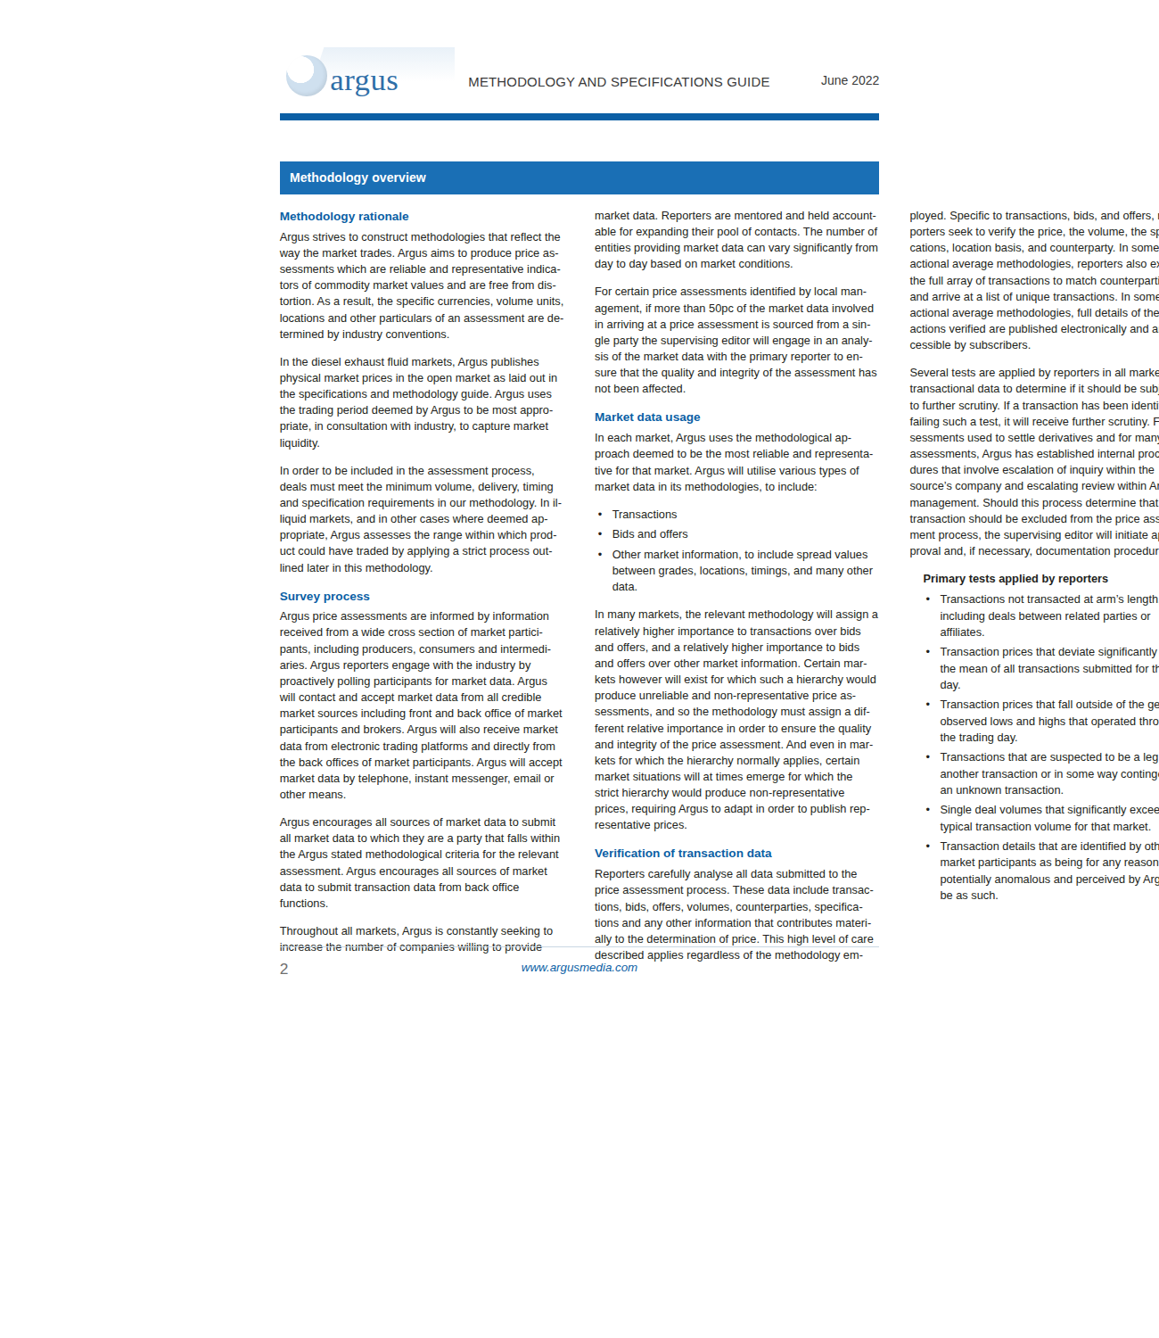argus
METHODOLOGY AND SPECIFICATIONS GUIDE
June 2022
Methodology overview
Methodology rationale
Argus strives to construct methodologies that reflect the way the market trades. Argus aims to produce price assessments which are reliable and representative indicators of commodity market values and are free from distortion. As a result, the specific currencies, volume units, locations and other particulars of an assessment are determined by industry conventions.
In the diesel exhaust fluid markets, Argus publishes physical market prices in the open market as laid out in the specifications and methodology guide. Argus uses the trading period deemed by Argus to be most appropriate, in consultation with industry, to capture market liquidity.
In order to be included in the assessment process, deals must meet the minimum volume, delivery, timing and specification requirements in our methodology. In illiquid markets, and in other cases where deemed appropriate, Argus assesses the range within which product could have traded by applying a strict process outlined later in this methodology.
Survey process
Argus price assessments are informed by information received from a wide cross section of market participants, including producers, consumers and intermediaries. Argus reporters engage with the industry by proactively polling participants for market data. Argus will contact and accept market data from all credible market sources including front and back office of market participants and brokers. Argus will also receive market data from electronic trading platforms and directly from the back offices of market participants. Argus will accept market data by telephone, instant messenger, email or other means.
Argus encourages all sources of market data to submit all market data to which they are a party that falls within the Argus stated methodological criteria for the relevant assessment. Argus encourages all sources of market data to submit transaction data from back office functions.
Throughout all markets, Argus is constantly seeking to increase the number of companies willing to provide market data. Reporters are mentored and held accountable for expanding their pool of contacts. The number of entities providing market data can vary significantly from day to day based on market conditions.
For certain price assessments identified by local management, if more than 50pc of the market data involved in arriving at a price assessment is sourced from a single party the supervising editor will engage in an analysis of the market data with the primary reporter to ensure that the quality and integrity of the assessment has not been affected.
Market data usage
In each market, Argus uses the methodological approach deemed to be the most reliable and representative for that market. Argus will utilise various types of market data in its methodologies, to include:
Transactions
Bids and offers
Other market information, to include spread values between grades, locations, timings, and many other data.
In many markets, the relevant methodology will assign a relatively higher importance to transactions over bids and offers, and a relatively higher importance to bids and offers over other market information. Certain markets however will exist for which such a hierarchy would produce unreliable and non-representative price assessments, and so the methodology must assign a different relative importance in order to ensure the quality and integrity of the price assessment. And even in markets for which the hierarchy normally applies, certain market situations will at times emerge for which the strict hierarchy would produce non-representative prices, requiring Argus to adapt in order to publish representative prices.
Verification of transaction data
Reporters carefully analyse all data submitted to the price assessment process. These data include transactions, bids, offers, volumes, counterparties, specifications and any other information that contributes materially to the determination of price. This high level of care described applies regardless of the methodology employed. Specific to transactions, bids, and offers, reporters seek to verify the price, the volume, the specifications, location basis, and counterparty. In some transactional average methodologies, reporters also examine the full array of transactions to match counterparties and arrive at a list of unique transactions. In some transactional average methodologies, full details of the transactions verified are published electronically and are accessible by subscribers.
Several tests are applied by reporters in all markets to transactional data to determine if it should be subjected to further scrutiny. If a transaction has been identified as failing such a test, it will receive further scrutiny. For assessments used to settle derivatives and for many other assessments, Argus has established internal procedures that involve escalation of inquiry within the source’s company and escalating review within Argus management. Should this process determine that a transaction should be excluded from the price assessment process, the supervising editor will initiate approval and, if necessary, documentation procedures.
Primary tests applied by reporters
Transactions not transacted at arm’s length, including deals between related parties or affiliates.
Transaction prices that deviate significantly from the mean of all transactions submitted for that day.
Transaction prices that fall outside of the generally observed lows and highs that operated throughout the trading day.
Transactions that are suspected to be a leg of another transaction or in some way contingent on an unknown transaction.
Single deal volumes that significantly exceed the typical transaction volume for that market.
Transaction details that are identified by other market participants as being for any reason potentially anomalous and perceived by Argus to be as such.
2
www.argusmedia.com